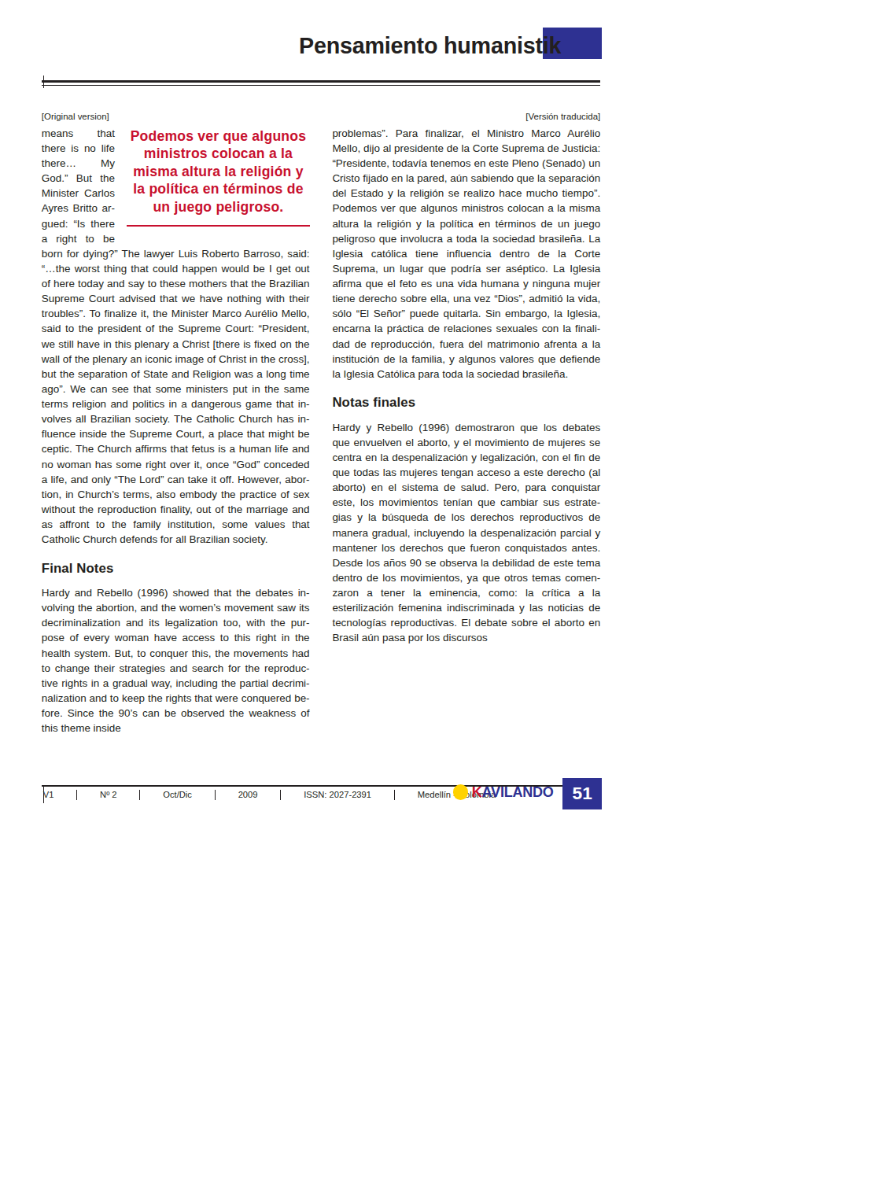Pensamiento humanistik
[Original version] [Versión traducida]
Podemos ver que algunos ministros colocan a la misma altura la religión y la política en términos de un juego peligroso.
means that there is no life there… My God.” But the Minister Carlos Ayres Britto argued: “Is there a right to be born for dying?” The lawyer Luis Roberto Barroso, said: “…the worst thing that could happen would be I get out of here today and say to these mothers that the Brazilian Supreme Court advised that we have nothing with their troubles”. To finalize it, the Minister Marco Aurélio Mello, said to the president of the Supreme Court: “President, we still have in this plenary a Christ [there is fixed on the wall of the plenary an iconic image of Christ in the cross], but the separation of State and Religion was a long time ago”. We can see that some ministers put in the same terms religion and politics in a dangerous game that involves all Brazilian society. The Catholic Church has influence inside the Supreme Court, a place that might be ceptic. The Church affirms that fetus is a human life and no woman has some right over it, once “God” conceded a life, and only “The Lord” can take it off. However, abortion, in Church’s terms, also embody the practice of sex without the reproduction finality, out of the marriage and as affront to the family institution, some values that Catholic Church defends for all Brazilian society.
Final Notes
Hardy and Rebello (1996) showed that the debates involving the abortion, and the women’s movement saw its decriminalization and its legalization too, with the purpose of every woman have access to this right in the health system. But, to conquer this, the movements had to change their strategies and search for the reproductive rights in a gradual way, including the partial decriminalization and to keep the rights that were conquered before. Since the 90’s can be observed the weakness of this theme inside
problemas”. Para finalizar, el Ministro Marco Aurélio Mello, dijo al presidente de la Corte Suprema de Justicia: “Presidente, todavía tenemos en este Pleno (Senado) un Cristo fijado en la pared, aún sabiendo que la separación del Estado y la religión se realizo hace mucho tiempo”. Podemos ver que algunos ministros colocan a la misma altura la religión y la política en términos de un juego peligroso que involucra a toda la sociedad brasileña. La Iglesia católica tiene influencia dentro de la Corte Suprema, un lugar que podría ser aséptico. La Iglesia afirma que el feto es una vida humana y ninguna mujer tiene derecho sobre ella, una vez “Dios”, admitió la vida, sólo “El Señor” puede quitarla. Sin embargo, la Iglesia, encarna la práctica de relaciones sexuales con la finalidad de reproducción, fuera del matrimonio afrenta a la institución de la familia, y algunos valores que defiende la Iglesia Católica para toda la sociedad brasileña.
Notas finales
Hardy y Rebello (1996) demostraron que los debates que envuelven el aborto, y el movimiento de mujeres se centra en la despenalización y legalización, con el fin de que todas las mujeres tengan acceso a este derecho (al aborto) en el sistema de salud. Pero, para conquistar este, los movimientos tenían que cambiar sus estrategias y la búsqueda de los derechos reproductivos de manera gradual, incluyendo la despenalización parcial y mantener los derechos que fueron conquistados antes. Desde los años 90 se observa la debilidad de este tema dentro de los movimientos, ya que otros temas comenzaron a tener la eminencia, como: la crítica a la esterilización femenina indiscriminada y las noticias de tecnologías reproductivas. El debate sobre el aborto en Brasil aún pasa por los discursos
V1 Nº 2 Oct/Dic 2009 ISSN: 2027-2391 Medellín - Colombia
KAVILANDO
51